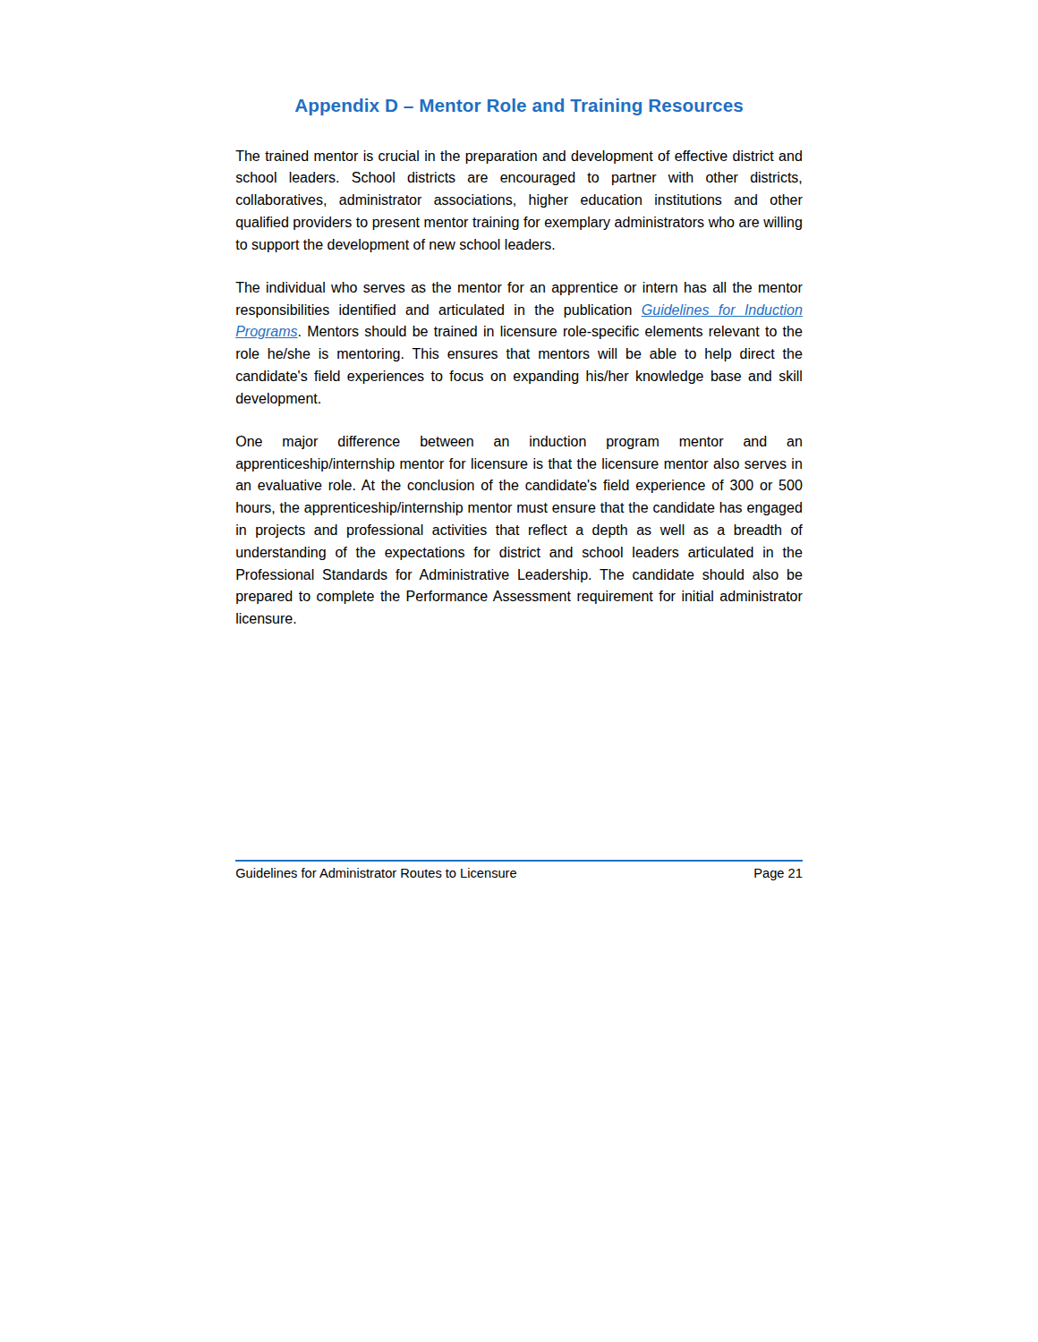Appendix D – Mentor Role and Training Resources
The trained mentor is crucial in the preparation and development of effective district and school leaders. School districts are encouraged to partner with other districts, collaboratives, administrator associations, higher education institutions and other qualified providers to present mentor training for exemplary administrators who are willing to support the development of new school leaders.
The individual who serves as the mentor for an apprentice or intern has all the mentor responsibilities identified and articulated in the publication Guidelines for Induction Programs. Mentors should be trained in licensure role-specific elements relevant to the role he/she is mentoring. This ensures that mentors will be able to help direct the candidate's field experiences to focus on expanding his/her knowledge base and skill development.
One major difference between an induction program mentor and an apprenticeship/internship mentor for licensure is that the licensure mentor also serves in an evaluative role. At the conclusion of the candidate's field experience of 300 or 500 hours, the apprenticeship/internship mentor must ensure that the candidate has engaged in projects and professional activities that reflect a depth as well as a breadth of understanding of the expectations for district and school leaders articulated in the Professional Standards for Administrative Leadership. The candidate should also be prepared to complete the Performance Assessment requirement for initial administrator licensure.
Guidelines for Administrator Routes to Licensure
Page 21